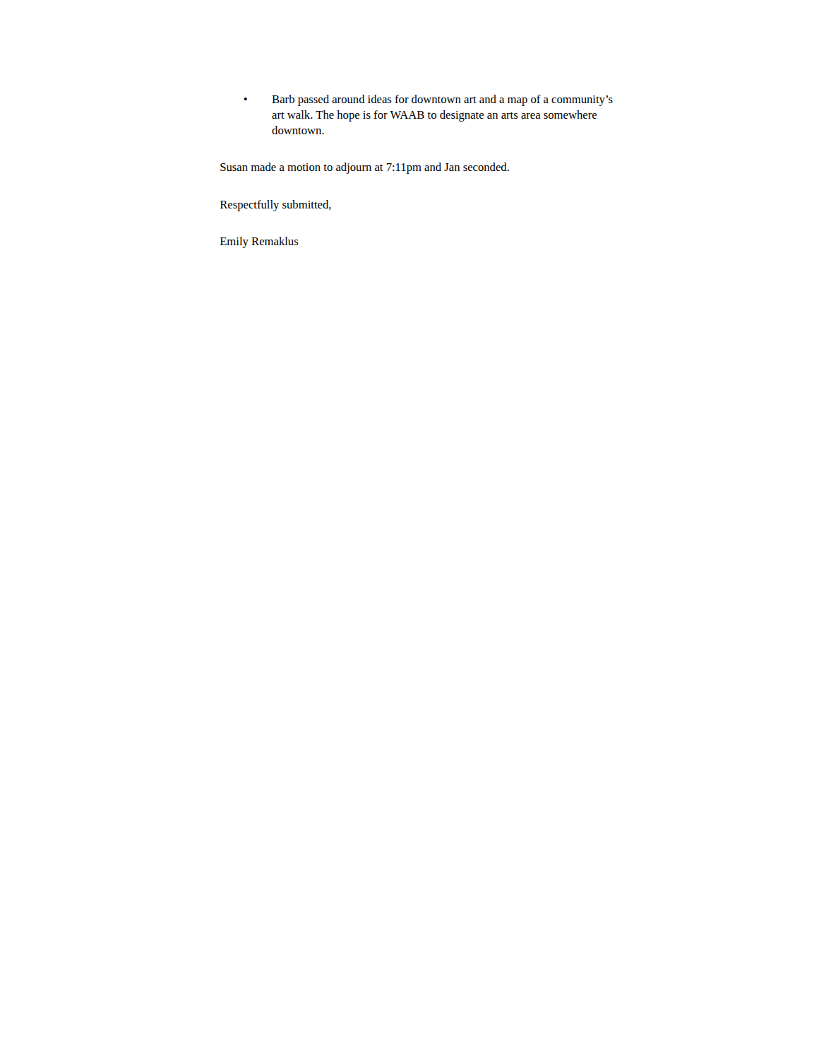Barb passed around ideas for downtown art and a map of a community’s art walk. The hope is for WAAB to designate an arts area somewhere downtown.
Susan made a motion to adjourn at 7:11pm and Jan seconded.
Respectfully submitted,
Emily Remaklus